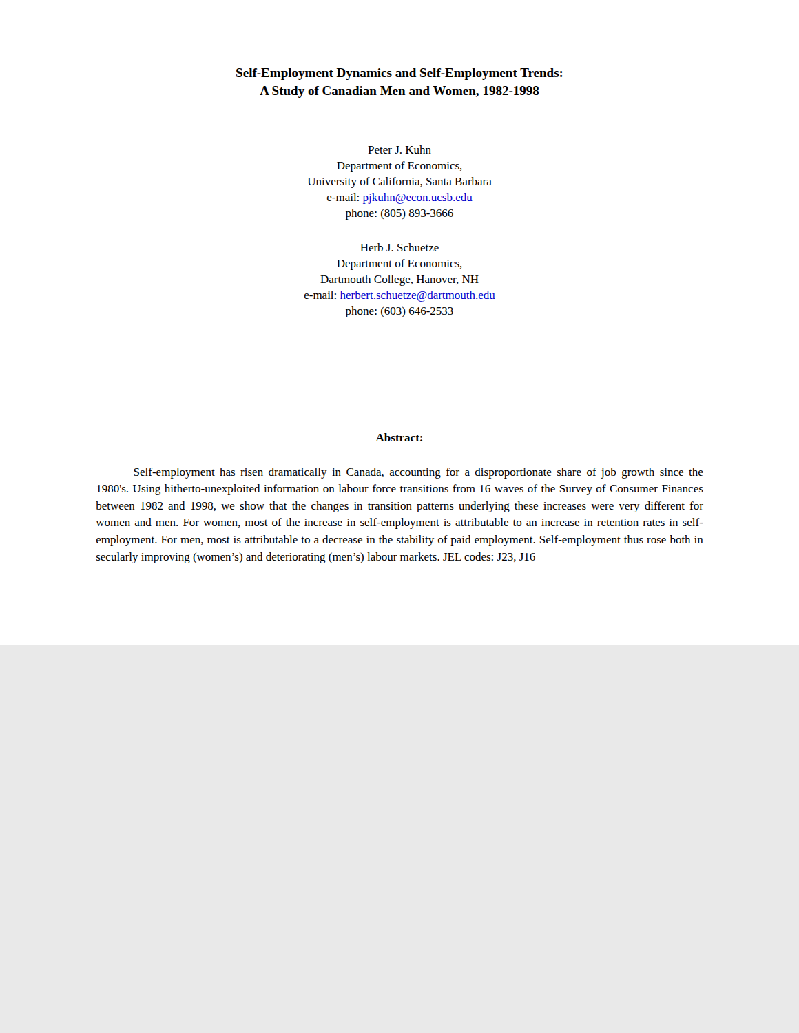Self-Employment Dynamics and Self-Employment Trends:
A Study of Canadian Men and Women, 1982-1998
Peter J. Kuhn
Department of Economics,
University of California, Santa Barbara
e-mail: pjkuhn@econ.ucsb.edu
phone: (805) 893-3666
Herb J. Schuetze
Department of Economics,
Dartmouth College, Hanover, NH
e-mail: herbert.schuetze@dartmouth.edu
phone: (603) 646-2533
Abstract:
Self-employment has risen dramatically in Canada, accounting for a disproportionate share of job growth since the 1980's. Using hitherto-unexploited information on labour force transitions from 16 waves of the Survey of Consumer Finances between 1982 and 1998, we show that the changes in transition patterns underlying these increases were very different for women and men. For women, most of the increase in self-employment is attributable to an increase in retention rates in self-employment. For men, most is attributable to a decrease in the stability of paid employment. Self-employment thus rose both in secularly improving (women’s) and deteriorating (men’s) labour markets. JEL codes: J23, J16